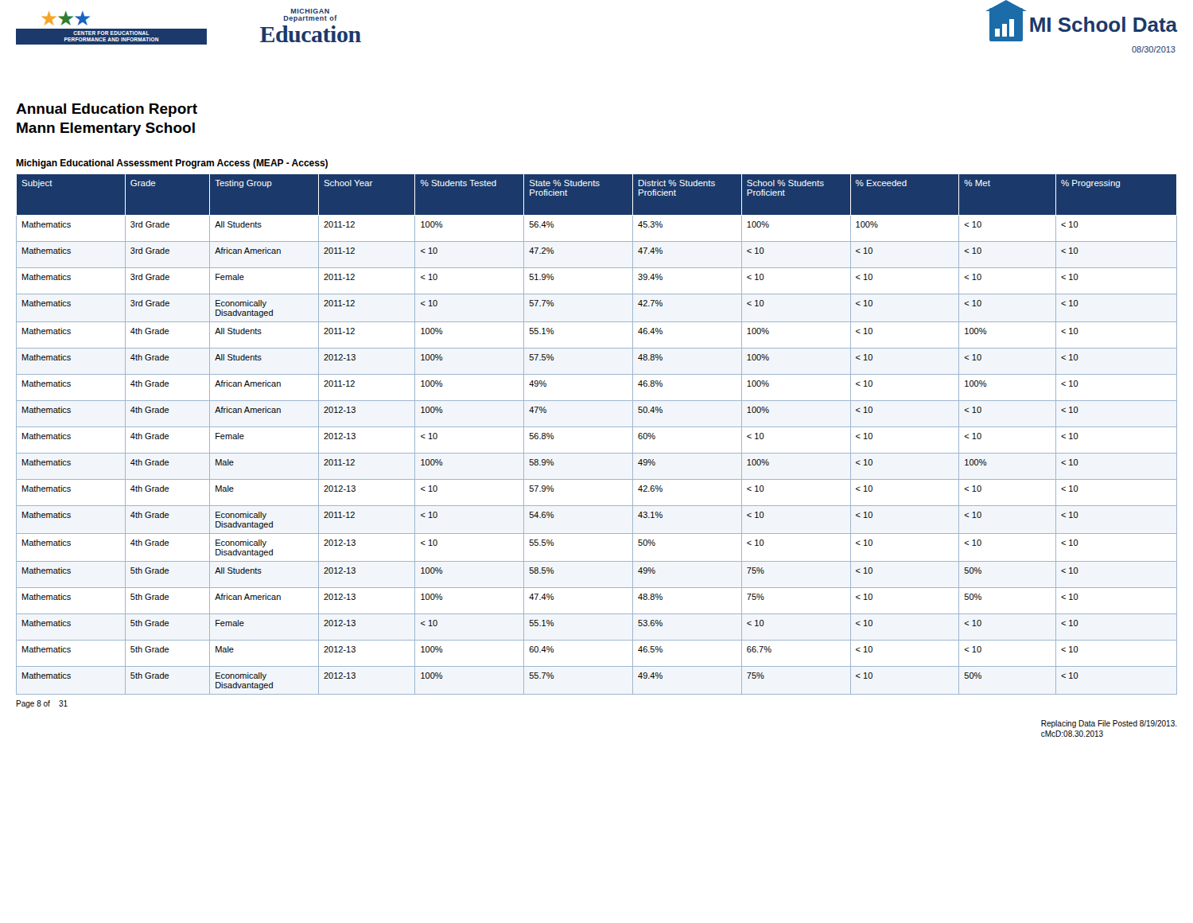★★★
CENTER FOR EDUCATIONAL
PERFORMANCE AND INFORMATION
MICHIGAN
Department of
Education
MI School Data
08/30/2013
Annual Education Report
Mann Elementary School
Michigan Educational Assessment Program Access (MEAP - Access)
| Subject | Grade | Testing Group | School Year | % Students Tested | State % Students Proficient | District % Students Proficient | School % Students Proficient | % Exceeded | % Met | % Progressing |
| --- | --- | --- | --- | --- | --- | --- | --- | --- | --- | --- |
| Mathematics | 3rd Grade | All Students | 2011-12 | 100% | 56.4% | 45.3% | 100% | 100% | < 10 | < 10 |
| Mathematics | 3rd Grade | African American | 2011-12 | < 10 | 47.2% | 47.4% | < 10 | < 10 | < 10 | < 10 |
| Mathematics | 3rd Grade | Female | 2011-12 | < 10 | 51.9% | 39.4% | < 10 | < 10 | < 10 | < 10 |
| Mathematics | 3rd Grade | Economically Disadvantaged | 2011-12 | < 10 | 57.7% | 42.7% | < 10 | < 10 | < 10 | < 10 |
| Mathematics | 4th Grade | All Students | 2011-12 | 100% | 55.1% | 46.4% | 100% | < 10 | 100% | < 10 |
| Mathematics | 4th Grade | All Students | 2012-13 | 100% | 57.5% | 48.8% | 100% | < 10 | < 10 | < 10 |
| Mathematics | 4th Grade | African American | 2011-12 | 100% | 49% | 46.8% | 100% | < 10 | 100% | < 10 |
| Mathematics | 4th Grade | African American | 2012-13 | 100% | 47% | 50.4% | 100% | < 10 | < 10 | < 10 |
| Mathematics | 4th Grade | Female | 2012-13 | < 10 | 56.8% | 60% | < 10 | < 10 | < 10 | < 10 |
| Mathematics | 4th Grade | Male | 2011-12 | 100% | 58.9% | 49% | 100% | < 10 | 100% | < 10 |
| Mathematics | 4th Grade | Male | 2012-13 | < 10 | 57.9% | 42.6% | < 10 | < 10 | < 10 | < 10 |
| Mathematics | 4th Grade | Economically Disadvantaged | 2011-12 | < 10 | 54.6% | 43.1% | < 10 | < 10 | < 10 | < 10 |
| Mathematics | 4th Grade | Economically Disadvantaged | 2012-13 | < 10 | 55.5% | 50% | < 10 | < 10 | < 10 | < 10 |
| Mathematics | 5th Grade | All Students | 2012-13 | 100% | 58.5% | 49% | 75% | < 10 | 50% | < 10 |
| Mathematics | 5th Grade | African American | 2012-13 | 100% | 47.4% | 48.8% | 75% | < 10 | 50% | < 10 |
| Mathematics | 5th Grade | Female | 2012-13 | < 10 | 55.1% | 53.6% | < 10 | < 10 | < 10 | < 10 |
| Mathematics | 5th Grade | Male | 2012-13 | 100% | 60.4% | 46.5% | 66.7% | < 10 | < 10 | < 10 |
| Mathematics | 5th Grade | Economically Disadvantaged | 2012-13 | 100% | 55.7% | 49.4% | 75% | < 10 | 50% | < 10 |
Page 8 of 31
Replacing Data File Posted 8/19/2013.
cMcD:08.30.2013